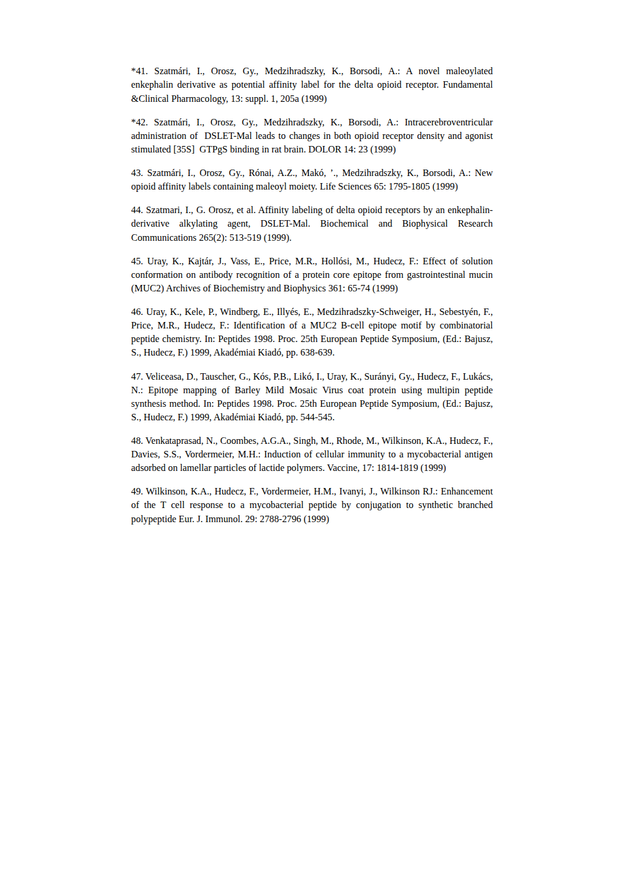*41. Szatmári, I., Orosz, Gy., Medzihradszky, K., Borsodi, A.: A novel maleoylated enkephalin derivative as potential affinity label for the delta opioid receptor. Fundamental &Clinical Pharmacology, 13: suppl. 1, 205a (1999)
*42. Szatmári, I., Orosz, Gy., Medzihradszky, K., Borsodi, A.: Intracerebroventricular administration of DSLET-Mal leads to changes in both opioid receptor density and agonist stimulated [35S] GTPgS binding in rat brain. DOLOR 14: 23 (1999)
43. Szatmári, I., Orosz, Gy., Rónai, A.Z., Makó, ’., Medzihradszky, K., Borsodi, A.: New opioid affinity labels containing maleoyl moiety. Life Sciences 65: 1795-1805 (1999)
44. Szatmari, I., G. Orosz, et al. Affinity labeling of delta opioid receptors by an enkephalin- derivative alkylating agent, DSLET-Mal. Biochemical and Biophysical Research Communications 265(2): 513-519 (1999).
45. Uray, K., Kajtár, J., Vass, E., Price, M.R., Hollósi, M., Hudecz, F.: Effect of solution conformation on antibody recognition of a protein core epitope from gastrointestinal mucin (MUC2) Archives of Biochemistry and Biophysics 361: 65-74 (1999)
46. Uray, K., Kele, P., Windberg, E., Illyés, E., Medzihradszky-Schweiger, H., Sebestyén, F., Price, M.R., Hudecz, F.: Identification of a MUC2 B-cell epitope motif by combinatorial peptide chemistry. In: Peptides 1998. Proc. 25th European Peptide Symposium, (Ed.: Bajusz, S., Hudecz, F.) 1999, Akadémiai Kiadó, pp. 638-639.
47. Veliceasa, D., Tauscher, G., Kós, P.B., Likó, I., Uray, K., Surányi, Gy., Hudecz, F., Lukács, N.: Epitope mapping of Barley Mild Mosaic Virus coat protein using multipin peptide synthesis method. In: Peptides 1998. Proc. 25th European Peptide Symposium, (Ed.: Bajusz, S., Hudecz, F.) 1999, Akadémiai Kiadó, pp. 544-545.
48. Venkataprasad, N., Coombes, A.G.A., Singh, M., Rhode, M., Wilkinson, K.A., Hudecz, F., Davies, S.S., Vordermeier, M.H.: Induction of cellular immunity to a mycobacterial antigen adsorbed on lamellar particles of lactide polymers. Vaccine, 17: 1814-1819 (1999)
49. Wilkinson, K.A., Hudecz, F., Vordermeier, H.M., Ivanyi, J., Wilkinson RJ.: Enhancement of the T cell response to a mycobacterial peptide by conjugation to synthetic branched polypeptide Eur. J. Immunol. 29: 2788-2796 (1999)